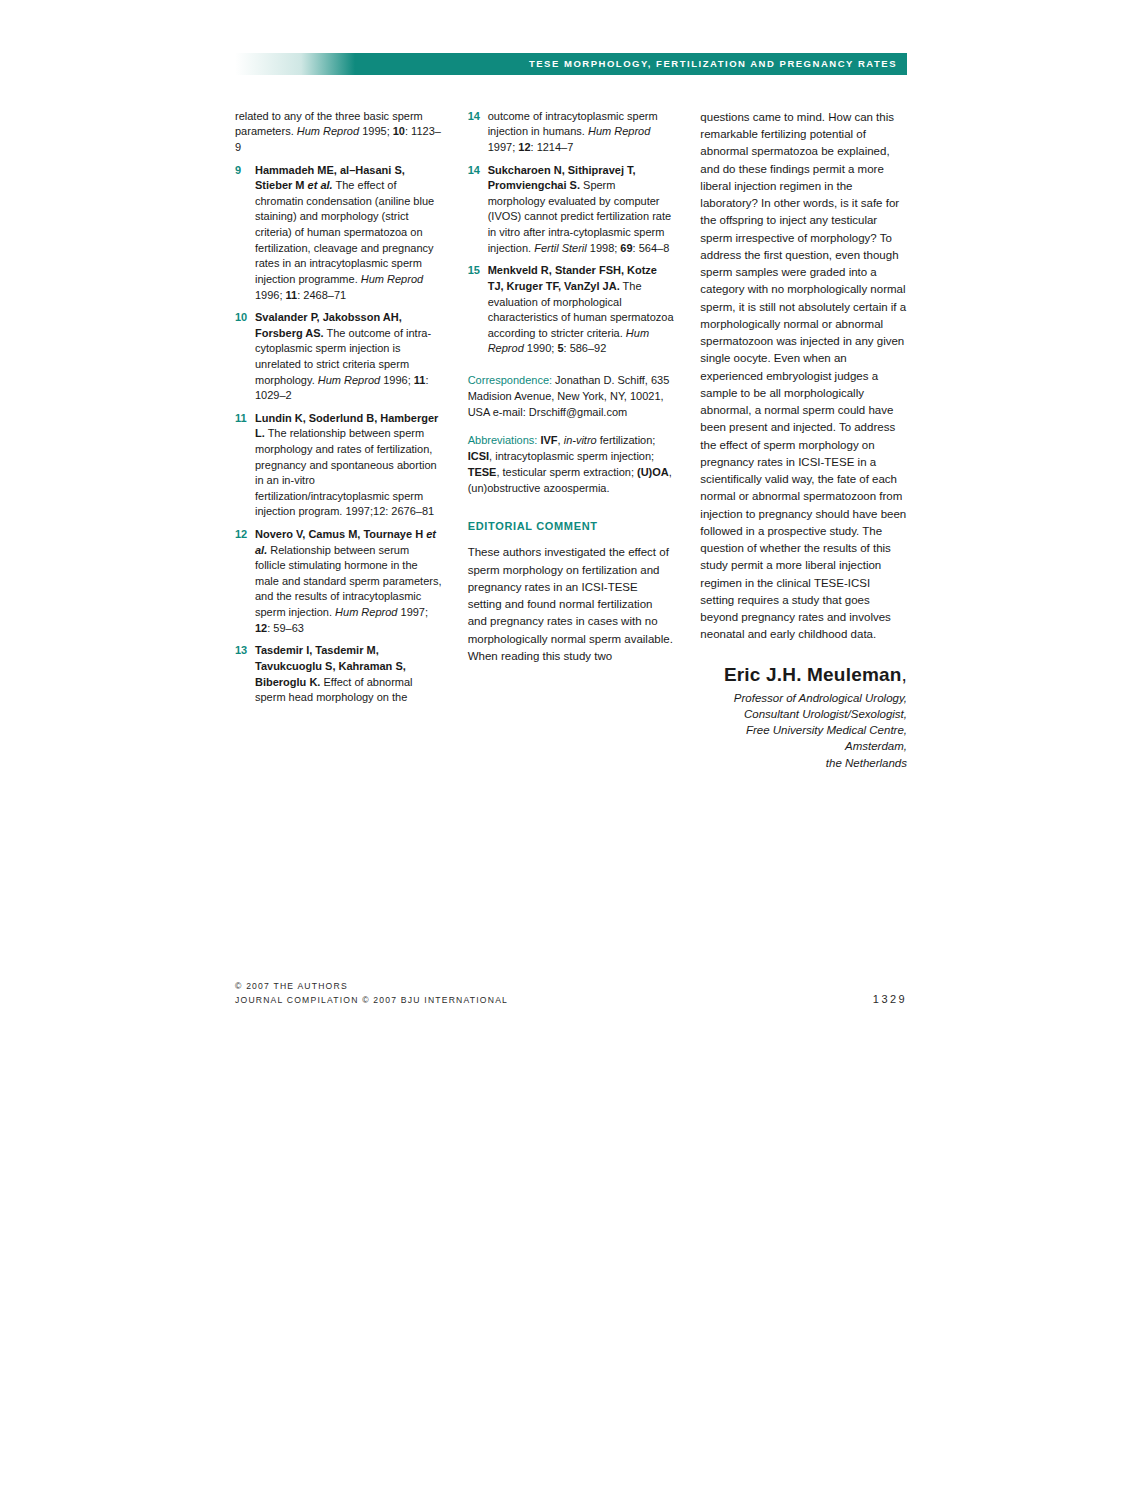TESE Morphology, Fertilization and Pregnancy Rates
related to any of the three basic sperm parameters. Hum Reprod 1995; 10: 1123–9
Hammadeh ME, al–Hasani S, Stieber M et al. The effect of chromatin condensation (aniline blue staining) and morphology (strict criteria) of human spermatozoa on fertilization, cleavage and pregnancy rates in an intracytoplasmic sperm injection programme. Hum Reprod 1996; 11: 2468–71
Svalander P, Jakobsson AH, Forsberg AS. The outcome of intra-cytoplasmic sperm injection is unrelated to strict criteria sperm morphology. Hum Reprod 1996; 11: 1029–2
Lundin K, Soderlund B, Hamberger L. The relationship between sperm morphology and rates of fertilization, pregnancy and spontaneous abortion in an in-vitro fertilization/intracytoplasmic sperm injection program. 1997;12: 2676–81
Novero V, Camus M, Tournaye H et al. Relationship between serum follicle stimulating hormone in the male and standard sperm parameters, and the results of intracytoplasmic sperm injection. Hum Reprod 1997; 12: 59–63
Tasdemir I, Tasdemir M, Tavukcuoglu S, Kahraman S, Biberoglu K. Effect of abnormal sperm head morphology on the
outcome of intracytoplasmic sperm injection in humans. Hum Reprod 1997; 12: 1214–7
Sukcharoen N, Sithipravej T, Promviengchai S. Sperm morphology evaluated by computer (IVOS) cannot predict fertilization rate in vitro after intra-cytoplasmic sperm injection. Fertil Steril 1998; 69: 564–8
Menkveld R, Stander FSH, Kotze TJ, Kruger TF, VanZyl JA. The evaluation of morphological characteristics of human spermatozoa according to stricter criteria. Hum Reprod 1990; 5: 586–92
Correspondence: Jonathan D. Schiff, 635 Madision Avenue, New York, NY, 10021, USA e-mail: Drschiff@gmail.com
Abbreviations: IVF, in-vitro fertilization; ICSI, intracytoplasmic sperm injection; TESE, testicular sperm extraction; (U)OA, (un)obstructive azoospermia.
Editorial Comment
These authors investigated the effect of sperm morphology on fertilization and pregnancy rates in an ICSI-TESE setting and found normal fertilization and pregnancy rates in cases with no morphologically normal sperm available. When reading this study two
questions came to mind. How can this remarkable fertilizing potential of abnormal spermatozoa be explained, and do these findings permit a more liberal injection regimen in the laboratory? In other words, is it safe for the offspring to inject any testicular sperm irrespective of morphology? To address the first question, even though sperm samples were graded into a category with no morphologically normal sperm, it is still not absolutely certain if a morphologically normal or abnormal spermatozoon was injected in any given single oocyte. Even when an experienced embryologist judges a sample to be all morphologically abnormal, a normal sperm could have been present and injected. To address the effect of sperm morphology on pregnancy rates in ICSI-TESE in a scientifically valid way, the fate of each normal or abnormal spermatozoon from injection to pregnancy should have been followed in a prospective study. The question of whether the results of this study permit a more liberal injection regimen in the clinical TESE-ICSI setting requires a study that goes beyond pregnancy rates and involves neonatal and early childhood data.
Eric J.H. Meuleman,
Professor of Andrological Urology,
Consultant Urologist/Sexologist,
Free University Medical Centre, Amsterdam,
the Netherlands
© 2007 The Authors
Journal Compilation © 2007 BJU International
1329